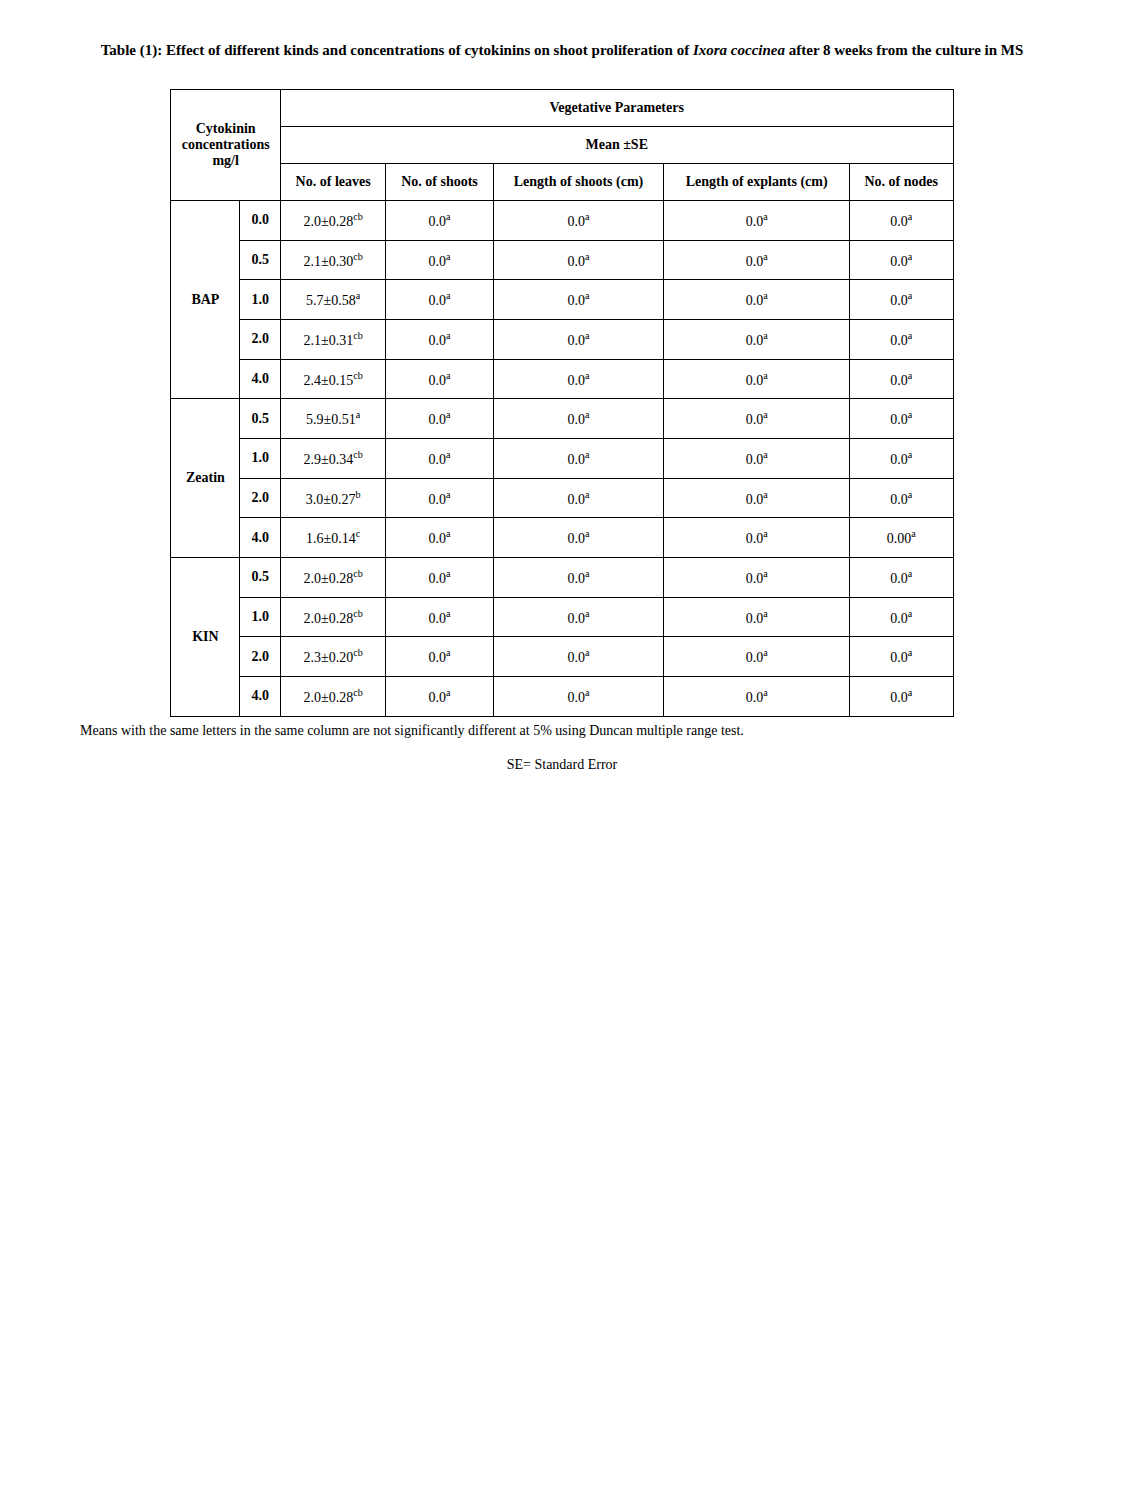Table (1): Effect of different kinds and concentrations of cytokinins on shoot proliferation of Ixora coccinea after 8 weeks from the culture in MS
| Cytokinin concentrations mg/l | Vegetative Parameters |
| --- | --- |
| Mean ±SE |
| No. of leaves | No. of shoots | Length of shoots (cm) | Length of explants (cm) | No. of nodes |
| BAP | 0.0 | 2.0±0.28 cb | 0.0 a | 0.0 a | 0.0 a | 0.0 a |
| 0.5 | 2.1±0.30 cb | 0.0 a | 0.0 a | 0.0 a | 0.0 a |
| 1.0 | 5.7±0.58 a | 0.0 a | 0.0 a | 0.0 a | 0.0 a |
| 2.0 | 2.1±0.31 cb | 0.0 a | 0.0 a | 0.0 a | 0.0 a |
| 4.0 | 2.4±0.15 cb | 0.0 a | 0.0 a | 0.0 a | 0.0 a |
| Zeatin | 0.5 | 5.9±0.51 a | 0.0 a | 0.0 a | 0.0 a | 0.0 a |
| 1.0 | 2.9±0.34 cb | 0.0 a | 0.0 a | 0.0 a | 0.0 a |
| 2.0 | 3.0±0.27 b | 0.0 a | 0.0 a | 0.0 a | 0.0 a |
| 4.0 | 1.6±0.14 c | 0.0 a | 0.0 a | 0.0 a | 0.00 a |
| KIN | 0.5 | 2.0±0.28 cb | 0.0 a | 0.0 a | 0.0 a | 0.0 a |
| 1.0 | 2.0±0.28 cb | 0.0 a | 0.0 a | 0.0 a | 0.0 a |
| 2.0 | 2.3±0.20 cb | 0.0 a | 0.0 a | 0.0 a | 0.0 a |
| 4.0 | 2.0±0.28 cb | 0.0 a | 0.0 a | 0.0 a | 0.0 a |
Means with the same letters in the same column are not significantly different at 5% using Duncan multiple range test.
SE= Standard Error